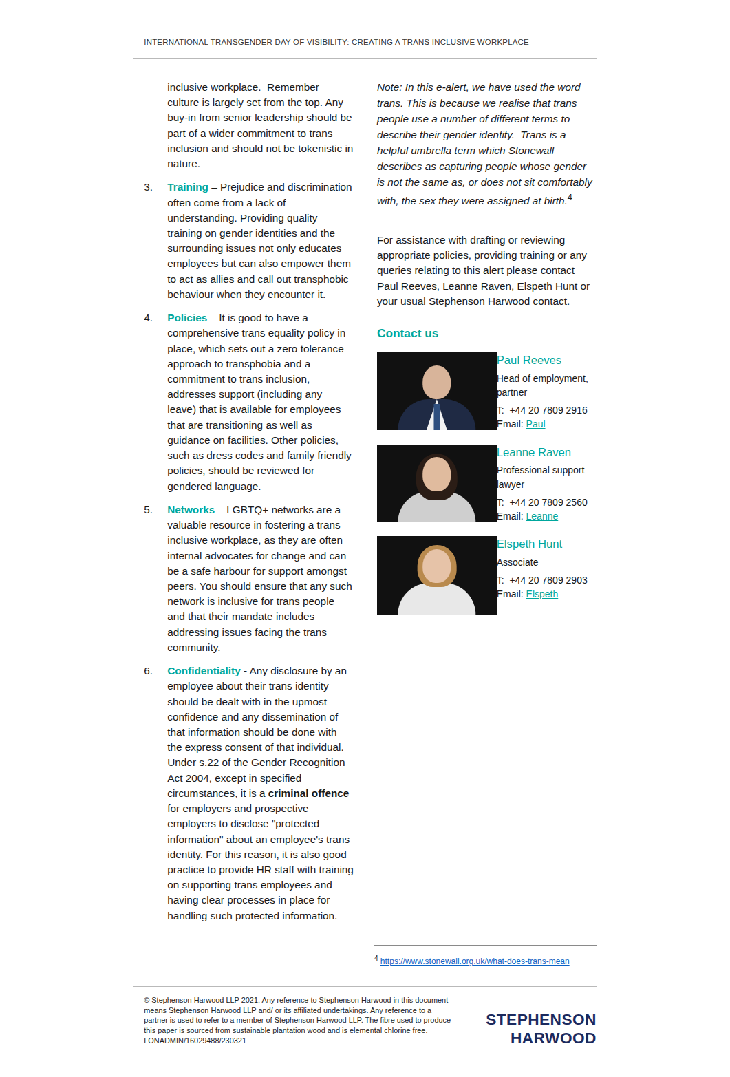International Transgender Day of Visibility: Creating a Trans Inclusive Workplace
inclusive workplace. Remember culture is largely set from the top. Any buy-in from senior leadership should be part of a wider commitment to trans inclusion and should not be tokenistic in nature.
Training – Prejudice and discrimination often come from a lack of understanding. Providing quality training on gender identities and the surrounding issues not only educates employees but can also empower them to act as allies and call out transphobic behaviour when they encounter it.
Policies – It is good to have a comprehensive trans equality policy in place, which sets out a zero tolerance approach to transphobia and a commitment to trans inclusion, addresses support (including any leave) that is available for employees that are transitioning as well as guidance on facilities. Other policies, such as dress codes and family friendly policies, should be reviewed for gendered language.
Networks – LGBTQ+ networks are a valuable resource in fostering a trans inclusive workplace, as they are often internal advocates for change and can be a safe harbour for support amongst peers. You should ensure that any such network is inclusive for trans people and that their mandate includes addressing issues facing the trans community.
Confidentiality - Any disclosure by an employee about their trans identity should be dealt with in the upmost confidence and any dissemination of that information should be done with the express consent of that individual. Under s.22 of the Gender Recognition Act 2004, except in specified circumstances, it is a criminal offence for employers and prospective employers to disclose "protected information" about an employee's trans identity. For this reason, it is also good practice to provide HR staff with training on supporting trans employees and having clear processes in place for handling such protected information.
Note: In this e-alert, we have used the word trans. This is because we realise that trans people use a number of different terms to describe their gender identity. Trans is a helpful umbrella term which Stonewall describes as capturing people whose gender is not the same as, or does not sit comfortably with, the sex they were assigned at birth.4
For assistance with drafting or reviewing appropriate policies, providing training or any queries relating to this alert please contact Paul Reeves, Leanne Raven, Elspeth Hunt or your usual Stephenson Harwood contact.
Contact us
| | Paul Reeves Head of employment, partner T: +44 20 7809 2916 Email: Paul |
| | Leanne Raven Professional support lawyer T: +44 20 7809 2560 Email: Leanne |
| | Elspeth Hunt Associate T: +44 20 7809 2903 Email: Elspeth |
4 https://www.stonewall.org.uk/what-does-trans-mean
© Stephenson Harwood LLP 2021. Any reference to Stephenson Harwood in this document means Stephenson Harwood LLP and/ or its affiliated undertakings. Any reference to a partner is used to refer to a member of Stephenson Harwood LLP. The fibre used to produce this paper is sourced from sustainable plantation wood and is elemental chlorine free. LONADMIN/16029488/230321
STEPHENSON HARWOOD